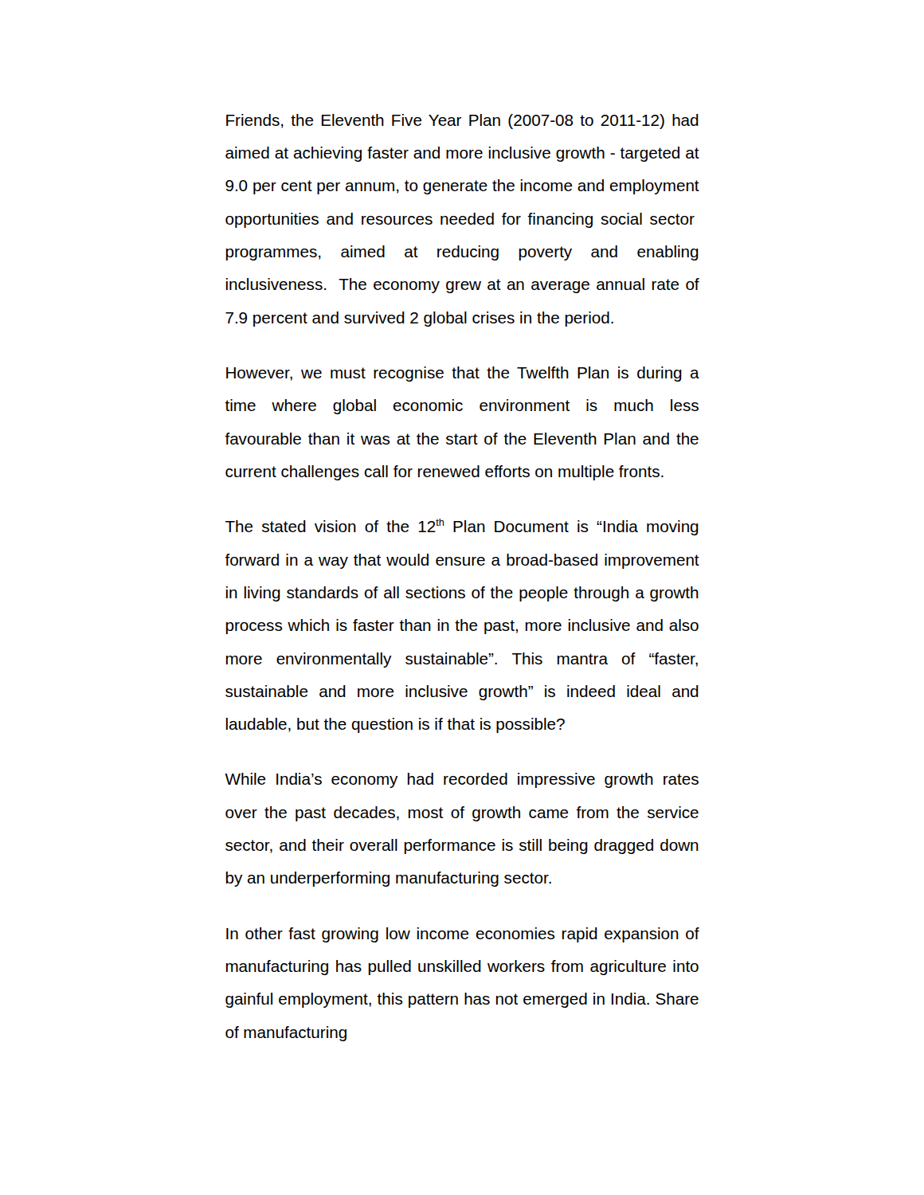Friends, the Eleventh Five Year Plan (2007-08 to 2011-12) had aimed at achieving faster and more inclusive growth - targeted at 9.0 per cent per annum, to generate the income and employment opportunities and resources needed for financing social sector programmes, aimed at reducing poverty and enabling inclusiveness. The economy grew at an average annual rate of 7.9 percent and survived 2 global crises in the period.
However, we must recognise that the Twelfth Plan is during a time where global economic environment is much less favourable than it was at the start of the Eleventh Plan and the current challenges call for renewed efforts on multiple fronts.
The stated vision of the 12th Plan Document is “India moving forward in a way that would ensure a broad-based improvement in living standards of all sections of the people through a growth process which is faster than in the past, more inclusive and also more environmentally sustainable”. This mantra of “faster, sustainable and more inclusive growth” is indeed ideal and laudable, but the question is if that is possible?
While India’s economy had recorded impressive growth rates over the past decades, most of growth came from the service sector, and their overall performance is still being dragged down by an underperforming manufacturing sector.
In other fast growing low income economies rapid expansion of manufacturing has pulled unskilled workers from agriculture into gainful employment, this pattern has not emerged in India. Share of manufacturing